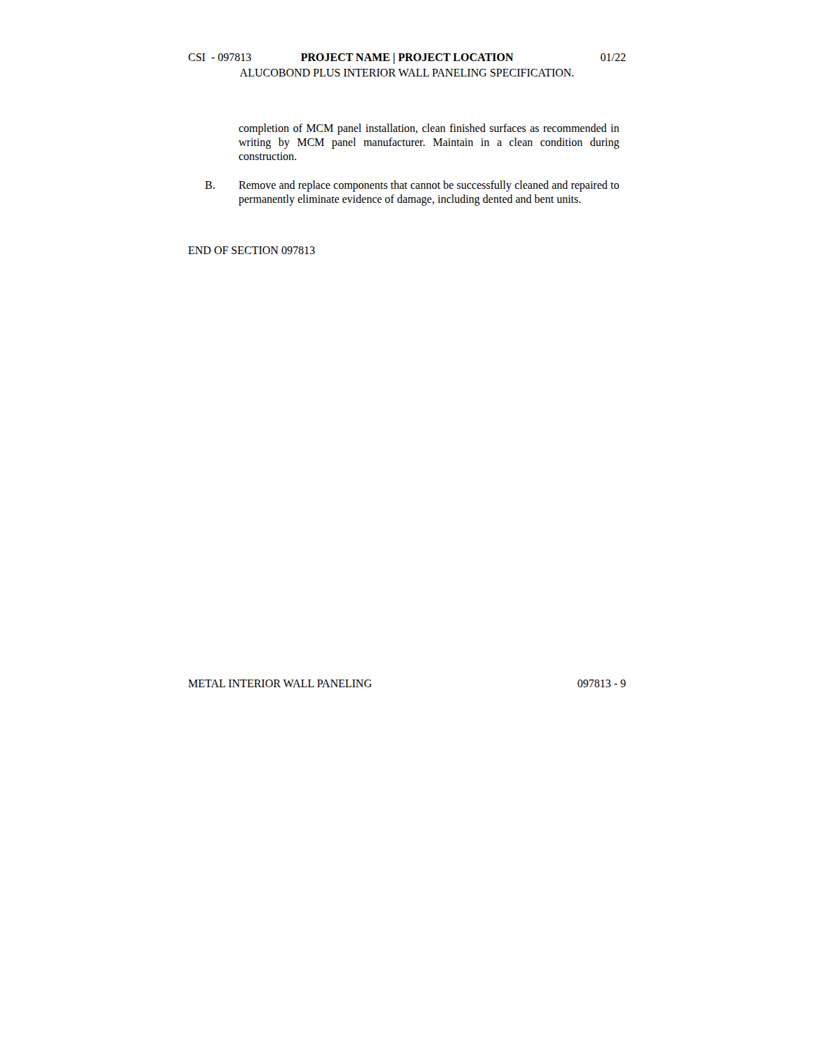CSI - 097813
PROJECT NAME | PROJECT LOCATION
01/22
ALUCOBOND PLUS INTERIOR WALL PANELING SPECIFICATION.
completion of MCM panel installation, clean finished surfaces as recommended in writing by MCM panel manufacturer. Maintain in a clean condition during construction.
B.
Remove and replace components that cannot be successfully cleaned and repaired to permanently eliminate evidence of damage, including dented and bent units.
END OF SECTION 097813
METAL INTERIOR WALL PANELING
097813 - 9